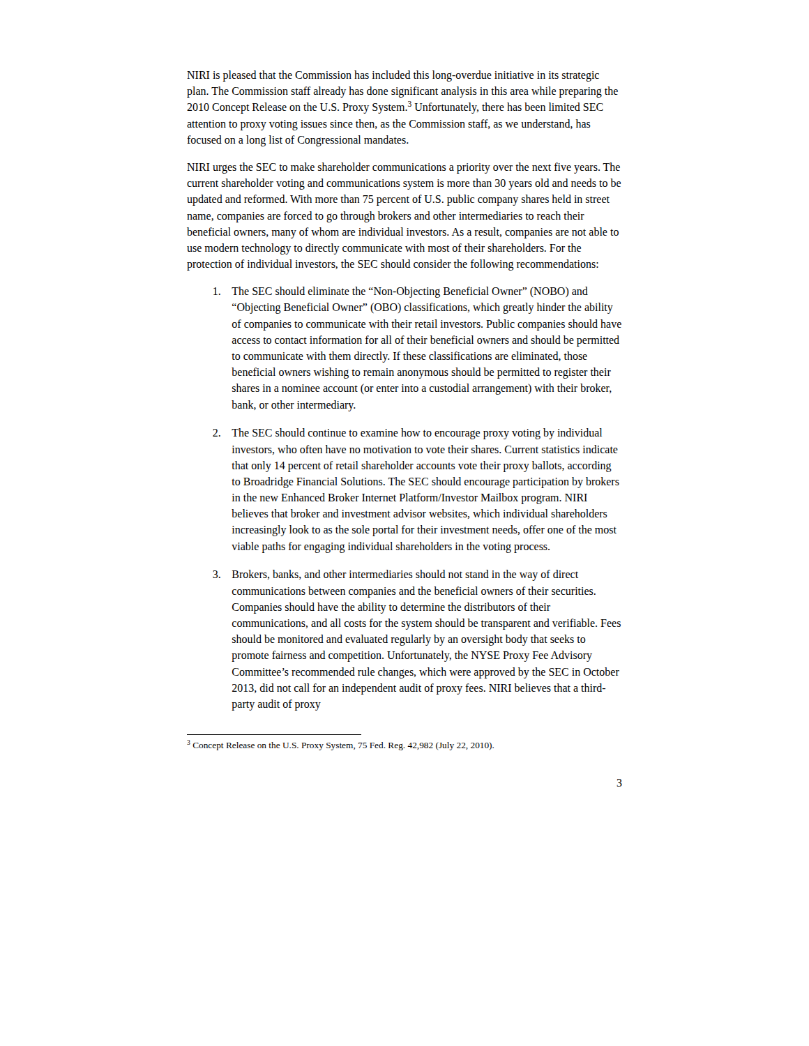NIRI is pleased that the Commission has included this long-overdue initiative in its strategic plan. The Commission staff already has done significant analysis in this area while preparing the 2010 Concept Release on the U.S. Proxy System.3 Unfortunately, there has been limited SEC attention to proxy voting issues since then, as the Commission staff, as we understand, has focused on a long list of Congressional mandates.
NIRI urges the SEC to make shareholder communications a priority over the next five years. The current shareholder voting and communications system is more than 30 years old and needs to be updated and reformed. With more than 75 percent of U.S. public company shares held in street name, companies are forced to go through brokers and other intermediaries to reach their beneficial owners, many of whom are individual investors. As a result, companies are not able to use modern technology to directly communicate with most of their shareholders. For the protection of individual investors, the SEC should consider the following recommendations:
The SEC should eliminate the “Non-Objecting Beneficial Owner” (NOBO) and “Objecting Beneficial Owner” (OBO) classifications, which greatly hinder the ability of companies to communicate with their retail investors. Public companies should have access to contact information for all of their beneficial owners and should be permitted to communicate with them directly. If these classifications are eliminated, those beneficial owners wishing to remain anonymous should be permitted to register their shares in a nominee account (or enter into a custodial arrangement) with their broker, bank, or other intermediary.
The SEC should continue to examine how to encourage proxy voting by individual investors, who often have no motivation to vote their shares. Current statistics indicate that only 14 percent of retail shareholder accounts vote their proxy ballots, according to Broadridge Financial Solutions. The SEC should encourage participation by brokers in the new Enhanced Broker Internet Platform/Investor Mailbox program. NIRI believes that broker and investment advisor websites, which individual shareholders increasingly look to as the sole portal for their investment needs, offer one of the most viable paths for engaging individual shareholders in the voting process.
Brokers, banks, and other intermediaries should not stand in the way of direct communications between companies and the beneficial owners of their securities. Companies should have the ability to determine the distributors of their communications, and all costs for the system should be transparent and verifiable. Fees should be monitored and evaluated regularly by an oversight body that seeks to promote fairness and competition. Unfortunately, the NYSE Proxy Fee Advisory Committee’s recommended rule changes, which were approved by the SEC in October 2013, did not call for an independent audit of proxy fees. NIRI believes that a third-party audit of proxy
3 Concept Release on the U.S. Proxy System, 75 Fed. Reg. 42,982 (July 22, 2010).
3